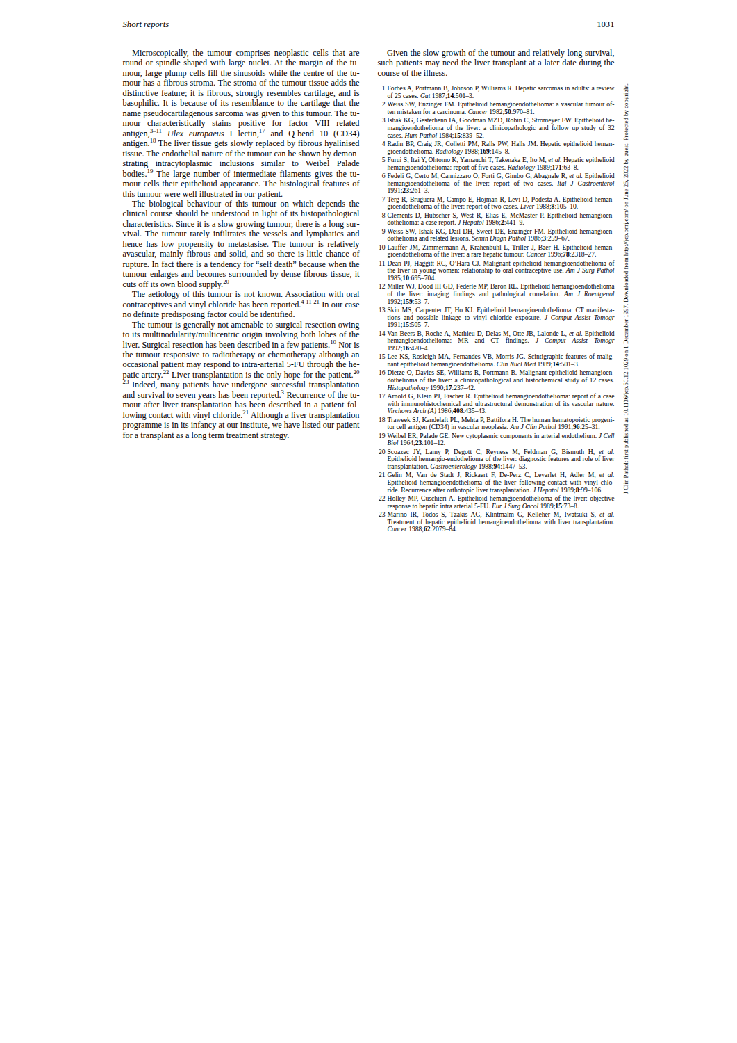Short reports
1031
Microscopically, the tumour comprises neoplastic cells that are round or spindle shaped with large nuclei. At the margin of the tumour, large plump cells fill the sinusoids while the centre of the tumour has a fibrous stroma. The stroma of the tumour tissue adds the distinctive feature; it is fibrous, strongly resembles cartilage, and is basophilic. It is because of its resemblance to the cartilage that the name pseudocartilagenous sarcoma was given to this tumour. The tumour characteristically stains positive for factor VIII related antigen,3–11 Ulex europaeus I lectin,17 and Q-bend 10 (CD34) antigen.18 The liver tissue gets slowly replaced by fibrous hyalinised tissue. The endothelial nature of the tumour can be shown by demonstrating intracytoplasmic inclusions similar to Weibel Palade bodies.19 The large number of intermediate filaments gives the tumour cells their epithelioid appearance. The histological features of this tumour were well illustrated in our patient.
The biological behaviour of this tumour on which depends the clinical course should be understood in light of its histopathological characteristics. Since it is a slow growing tumour, there is a long survival. The tumour rarely infiltrates the vessels and lymphatics and hence has low propensity to metastasise. The tumour is relatively avascular, mainly fibrous and solid, and so there is little chance of rupture. In fact there is a tendency for “self death” because when the tumour enlarges and becomes surrounded by dense fibrous tissue, it cuts off its own blood supply.20
The aetiology of this tumour is not known. Association with oral contraceptives and vinyl chloride has been reported.4 11 21 In our case no definite predisposing factor could be identified.
The tumour is generally not amenable to surgical resection owing to its multinodularity/multicentric origin involving both lobes of the liver. Surgical resection has been described in a few patients.10 Nor is the tumour responsive to radiotherapy or chemotherapy although an occasional patient may respond to intra-arterial 5-FU through the hepatic artery.22 Liver transplantation is the only hope for the patient.20 23 Indeed, many patients have undergone successful transplantation and survival to seven years has been reported.3 Recurrence of the tumour after liver transplantation has been described in a patient following contact with vinyl chloride.21 Although a liver transplantation programme is in its infancy at our institute, we have listed our patient for a transplant as a long term treatment strategy.
Given the slow growth of the tumour and relatively long survival, such patients may need the liver transplant at a later date during the course of the illness.
Forbes A, Portmann B, Johnson P, Williams R. Hepatic sarcomas in adults: a review of 25 cases. Gut 1987;14:501–3.
Weiss SW, Enzinger FM. Epithelioid hemangioendothelioma: a vascular tumour often mistaken for a carcinoma. Cancer 1982;50:970–81.
Ishak KG, Gesterhenn IA, Goodman MZD, Robin C, Stromeyer FW. Epithelioid hemangioendothelioma of the liver: a clinicopathologic and follow up study of 32 cases. Hum Pathol 1984;15:839–52.
Radin BP, Craig JR, Colletti PM, Ralls PW, Halls JM. Hepatic epithelioid hemangioendothelioma. Radiology 1988;169:145–8.
Furui S, Itai Y, Ohtomo K, Yamauchi T, Takenaka E, Ito M, et al. Hepatic epithelioid hemangioendothelioma: report of five cases. Radiology 1989;171:63–8.
Fedeli G, Certo M, Cannizzaro O, Forti G, Gimbo G, Abagnale R, et al. Epithelioid hemangioendothelioma of the liver: report of two cases. Ital J Gastroenterol 1991;23:261–3.
Terg R, Bruguera M, Campo E, Hojman R, Levi D, Podesta A. Epithelioid hemangioendothelioma of the liver: report of two cases. Liver 1988;8:105–10.
Clements D, Hubscher S, West R, Elias E, McMaster P. Epithelioid hemangioendothelioma: a case report. J Hepatol 1986;2:441–9.
Weiss SW, Ishak KG, Dail DH, Sweet DE, Enzinger FM. Epithelioid hemangioendothelioma and related lesions. Semin Diagn Pathol 1986;3:259–67.
Lauffer JM, Zimmermann A, Krahenbuhl L, Triller J, Baer H. Epithelioid hemangioendothelioma of the liver: a rare hepatic tumour. Cancer 1996;78:2318–27.
Dean PJ, Haggitt RC, O’Hara CJ. Malignant epithelioid hemangioendothelioma of the liver in young women: relationship to oral contraceptive use. Am J Surg Pathol 1985;10:695–704.
Miller WJ, Dood III GD, Federle MP, Baron RL. Epithelioid hemangioendothelioma of the liver: imaging findings and pathological correlation. Am J Roentgenol 1992;159:53–7.
Skin MS, Carpenter JT, Ho KJ. Epithelioid hemangioendothelioma: CT manifestations and possible linkage to vinyl chloride exposure. J Comput Assist Tomogr 1991;15:505–7.
Van Beers B, Roche A, Mathieu D, Delas M, Otte JB, Lalonde L, et al. Epithelioid hemangioendothelioma: MR and CT findings. J Comput Assist Tomogr 1992;16:420–4.
Lee KS, Rosleigh MA, Fernandes VB, Morris JG. Scintigraphic features of malignant epithelioid hemangioendothelioma. Clin Nucl Med 1989;14:501–3.
Dietze O, Davies SE, Williams R, Portmann B. Malignant epithelioid hemangioendothelioma of the liver: a clinicopathological and histochemical study of 12 cases. Histopathology 1990;17:237–42.
Arnold G, Klein PJ, Fischer R. Epithelioid hemangioendothelioma: report of a case with immunohistochemical and ultrastructural demonstration of its vascular nature. Virchows Arch (A) 1986;408:435–43.
Traweek SJ, Kandelaft PL, Mehta P, Battifora H. The human hematopoietic progenitor cell antigen (CD34) in vascular neoplasia. Am J Clin Pathol 1991;96:25–31.
Weibel ER, Palade GE. New cytoplasmic components in arterial endothelium. J Cell Biol 1964;23:101–12.
Scoazec JY, Lamy P, Degott C, Reyness M, Feldman G, Bismuth H, et al. Epithelioid hemangio-endothelioma of the liver: diagnostic features and role of liver transplantation. Gastroenterology 1988;94:1447–53.
Gelin M, Van de Stadt J, Rickaert F, De-Perz C, Levarlet H, Adler M, et al. Epithelioid hemangioendothelioma of the liver following contact with vinyl chloride. Recurrence after orthotopic liver transplantation. J Hepatol 1989;8:99–106.
Holley MP, Cuschieri A. Epithelioid hemangioendothelioma of the liver: objective response to hepatic intra arterial 5-FU. Eur J Surg Oncol 1989;15:73–8.
Marino IR, Todos S, Tzakis AG, Klintmalm G, Kelleher M, Iwatsuki S, et al. Treatment of hepatic epithelioid hemangioendothelioma with liver transplantation. Cancer 1988;62:2079–84.
J Clin Pathol: first published as 10.1136/jcp.50.12.1029 on 1 December 1997. Downloaded from http://jcp.bmj.com/ on June 25, 2022 by guest. Protected by copyright.